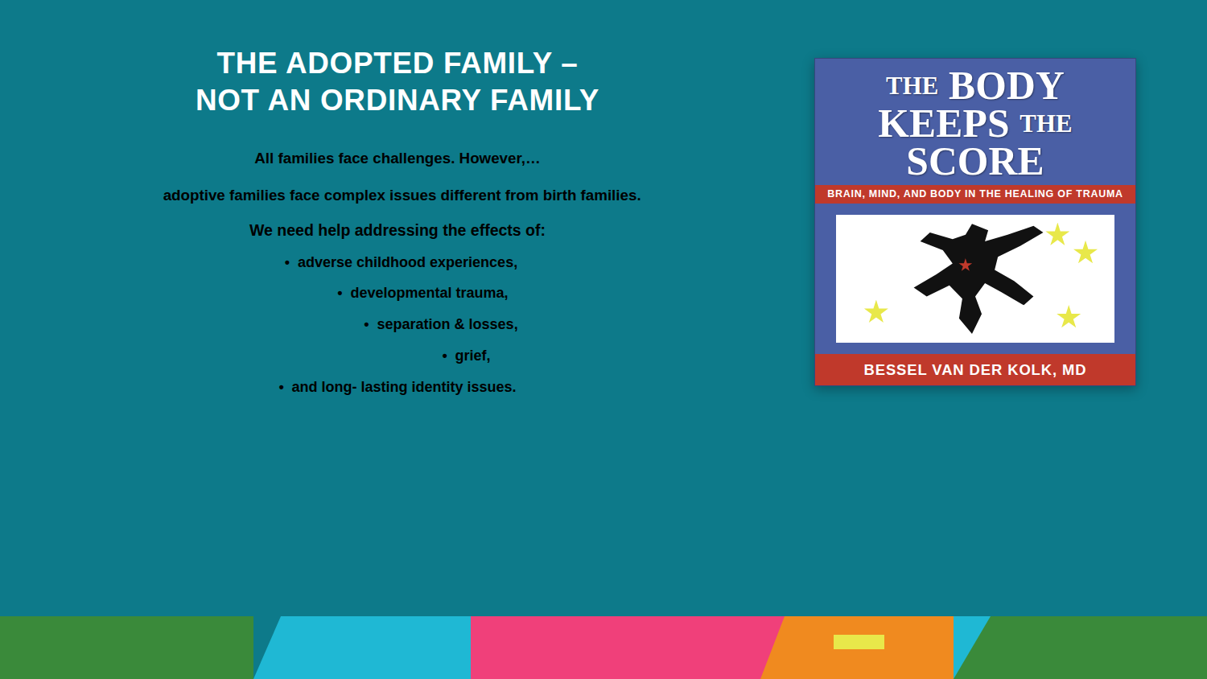The Adopted Family –
Not an Ordinary Family
All families face challenges. However,…
adoptive families face complex issues different from birth families.
We need help addressing the effects of:
adverse childhood experiences,
developmental trauma,
separation & losses,
grief,
and long- lasting identity issues.
THE BODY KEEPS THE SCORE
Brain, Mind, and Body in the Healing of Trauma
Bessel van der Kolk, MD